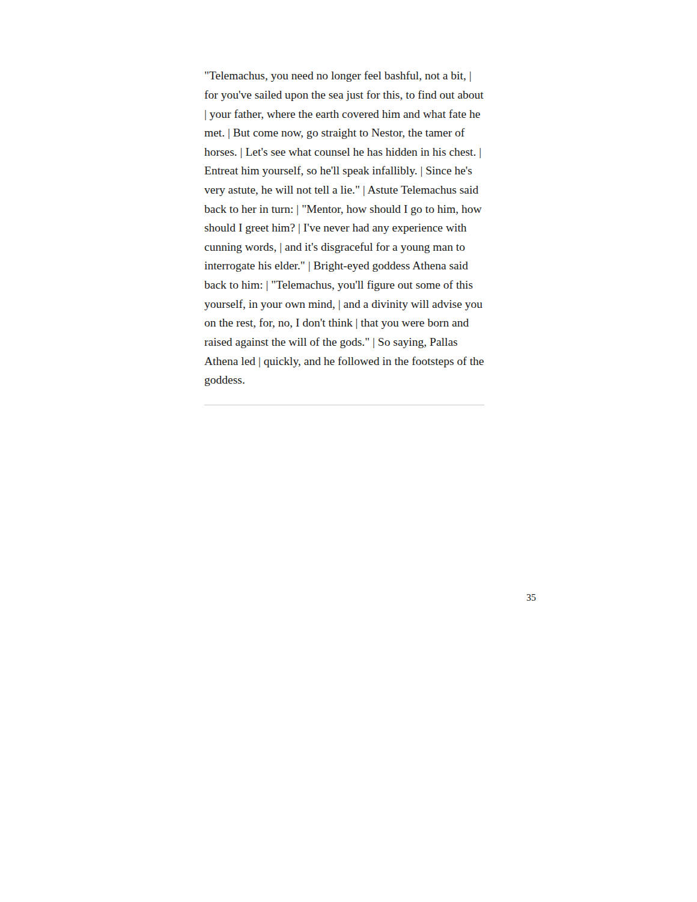"Telemachus, you need no longer feel bashful, not a bit, | for you've sailed upon the sea just for this, to find out about | your father, where the earth covered him and what fate he met. | But come now, go straight to Nestor, the tamer of horses. | Let's see what counsel he has hidden in his chest. | Entreat him yourself, so he'll speak infallibly. | Since he's very astute, he will not tell a lie." | Astute Telemachus said back to her in turn: | "Mentor, how should I go to him, how should I greet him? | I've never had any experience with cunning words, | and it's disgraceful for a young man to interrogate his elder." | Bright-eyed goddess Athena said back to him: | "Telemachus, you'll figure out some of this yourself, in your own mind, | and a divinity will advise you on the rest, for, no, I don't think | that you were born and raised against the will of the gods." | So saying, Pallas Athena led | quickly, and he followed in the footsteps of the goddess.
35